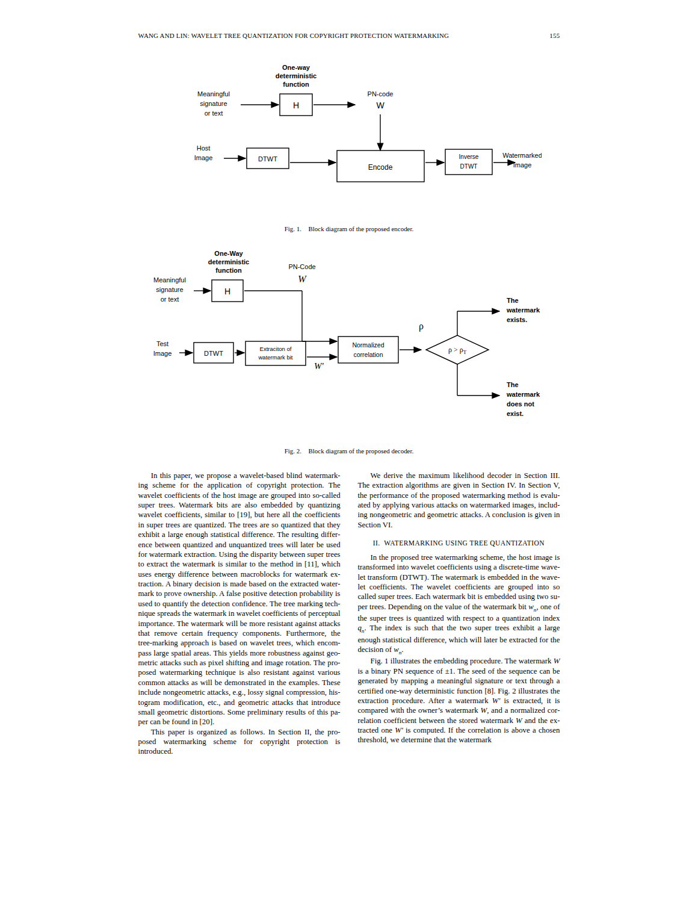Wang and Lin: Wavelet Tree Quantization for Copyright Protection Watermarking
155
One-way deterministic function Meaningful signature or text H PN-code W Host Image DTWT Encode Inverse DTWT Watermarked Image
Fig. 1. Block diagram of the proposed encoder.
One-Way deterministic function PN-Code W Meaningful signature or text H Test Image DTWT Extraciton of watermark bit W′ Normalized correlation ρ ρ > ρT The watermark exists. The watermark does not exist.
Fig. 2. Block diagram of the proposed decoder.
In this paper, we propose a wavelet-based blind watermarking scheme for the application of copyright protection. The wavelet coefficients of the host image are grouped into so-called super trees. Watermark bits are also embedded by quantizing wavelet coefficients, similar to [19], but here all the coefficients in super trees are quantized. The trees are so quantized that they exhibit a large enough statistical difference. The resulting difference between quantized and unquantized trees will later be used for watermark extraction. Using the disparity between super trees to extract the watermark is similar to the method in [11], which uses energy difference between macroblocks for watermark extraction. A binary decision is made based on the extracted watermark to prove ownership. A false positive detection probability is used to quantify the detection confidence. The tree marking technique spreads the watermark in wavelet coefficients of perceptual importance. The watermark will be more resistant against attacks that remove certain frequency components. Furthermore, the tree-marking approach is based on wavelet trees, which encompass large spatial areas. This yields more robustness against geometric attacks such as pixel shifting and image rotation. The proposed watermarking technique is also resistant against various common attacks as will be demonstrated in the examples. These include nongeometric attacks, e.g., lossy signal compression, histogram modification, etc., and geometric attacks that introduce small geometric distortions. Some preliminary results of this paper can be found in [20].
This paper is organized as follows. In Section II, the proposed watermarking scheme for copyright protection is introduced.
We derive the maximum likelihood decoder in Section III. The extraction algorithms are given in Section IV. In Section V, the performance of the proposed watermarking method is evaluated by applying various attacks on watermarked images, including nongeometric and geometric attacks. A conclusion is given in Section VI.
II. Watermarking Using Tree Quantization
In the proposed tree watermarking scheme, the host image is transformed into wavelet coefficients using a discrete-time wavelet transform (DTWT). The watermark is embedded in the wavelet coefficients. The wavelet coefficients are grouped into so called super trees. Each watermark bit is embedded using two super trees. Depending on the value of the watermark bit wn, one of the super trees is quantized with respect to a quantization index qn. The index is such that the two super trees exhibit a large enough statistical difference, which will later be extracted for the decision of wn.
Fig. 1 illustrates the embedding procedure. The watermark W is a binary PN sequence of ±1. The seed of the sequence can be generated by mapping a meaningful signature or text through a certified one-way deterministic function [8]. Fig. 2 illustrates the extraction procedure. After a watermark W′ is extracted, it is compared with the owner’s watermark W, and a normalized correlation coefficient between the stored watermark W and the extracted one W′ is computed. If the correlation is above a chosen threshold, we determine that the watermark